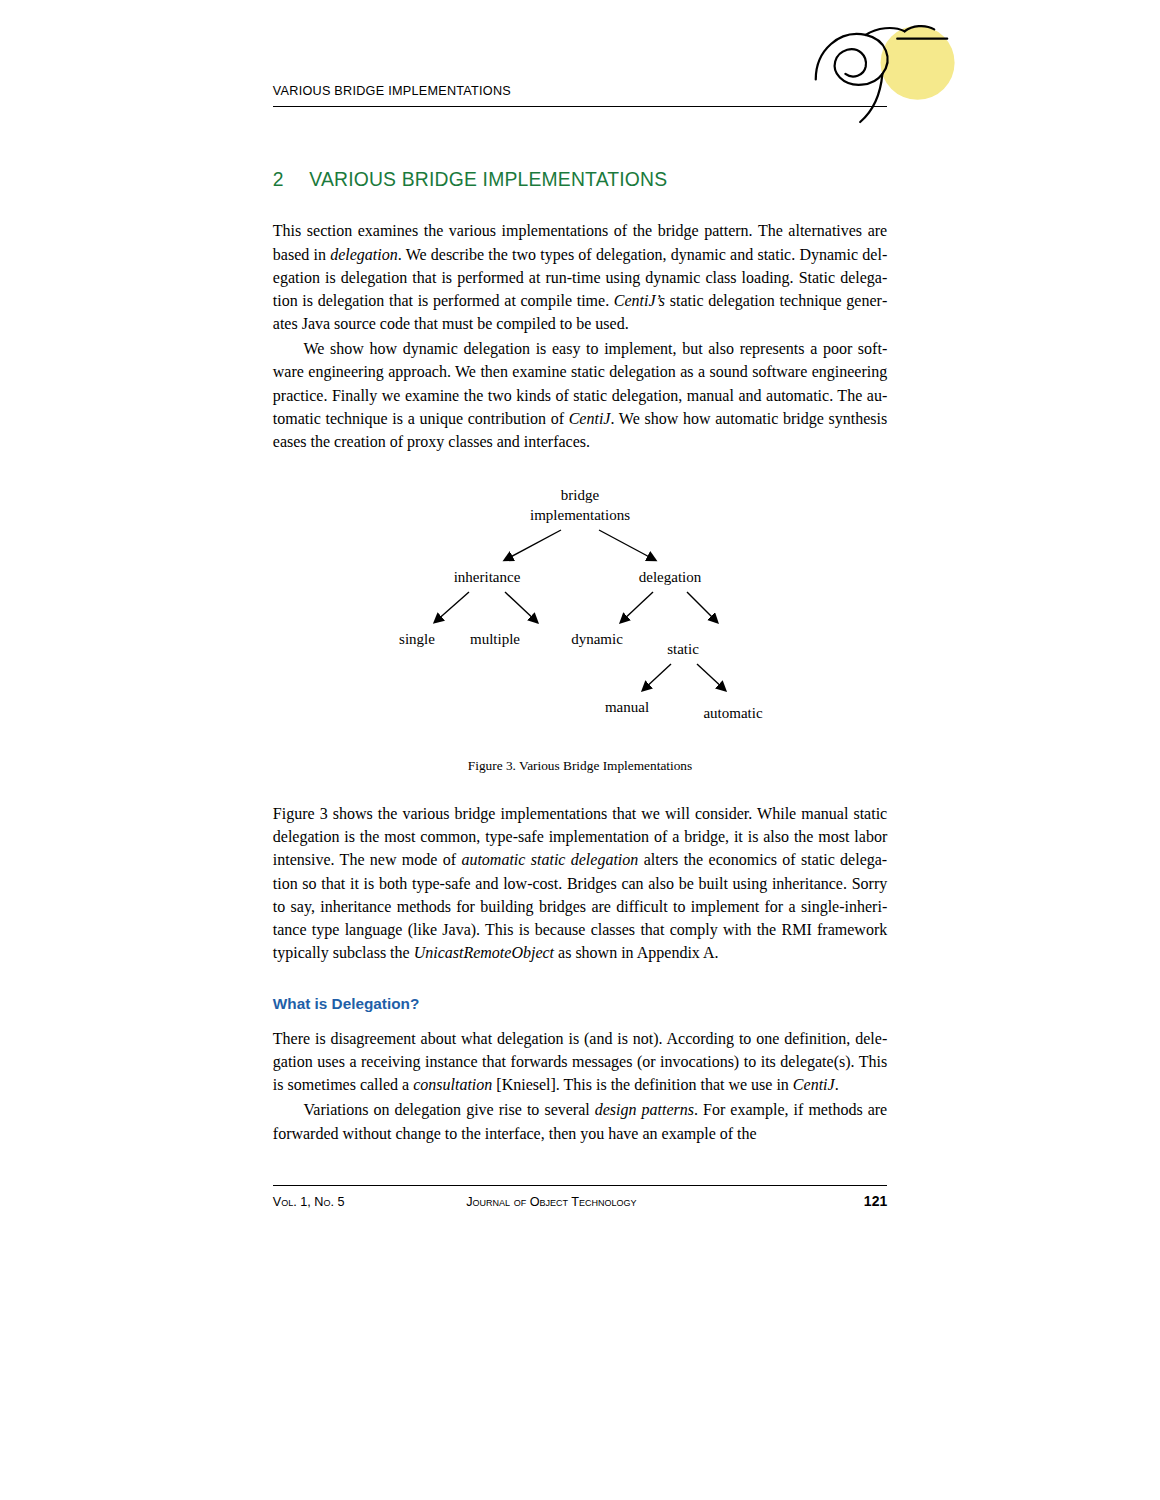Various Bridge Implementations
2 VARIOUS BRIDGE IMPLEMENTATIONS
This section examines the various implementations of the bridge pattern. The alternatives are based in delegation. We describe the two types of delegation, dynamic and static. Dynamic delegation is delegation that is performed at run-time using dynamic class loading. Static delegation is delegation that is performed at compile time. CentiJ’s static delegation technique generates Java source code that must be compiled to be used.
We show how dynamic delegation is easy to implement, but also represents a poor software engineering approach. We then examine static delegation as a sound software engineering practice. Finally we examine the two kinds of static delegation, manual and automatic. The automatic technique is a unique contribution of CentiJ. We show how automatic bridge synthesis eases the creation of proxy classes and interfaces.
bridge implementations inheritance delegation single multiple dynamic static manual automatic
Figure 3. Various Bridge Implementations
Figure 3 shows the various bridge implementations that we will consider. While manual static delegation is the most common, type-safe implementation of a bridge, it is also the most labor intensive. The new mode of automatic static delegation alters the economics of static delegation so that it is both type-safe and low-cost. Bridges can also be built using inheritance. Sorry to say, inheritance methods for building bridges are difficult to implement for a single-inheritance type language (like Java). This is because classes that comply with the RMI framework typically subclass the UnicastRemoteObject as shown in Appendix A.
What is Delegation?
There is disagreement about what delegation is (and is not). According to one definition, delegation uses a receiving instance that forwards messages (or invocations) to its delegate(s). This is sometimes called a consultation [Kniesel]. This is the definition that we use in CentiJ.
Variations on delegation give rise to several design patterns. For example, if methods are forwarded without change to the interface, then you have an example of the
Vol. 1, No. 5
Journal of Object Technology
121